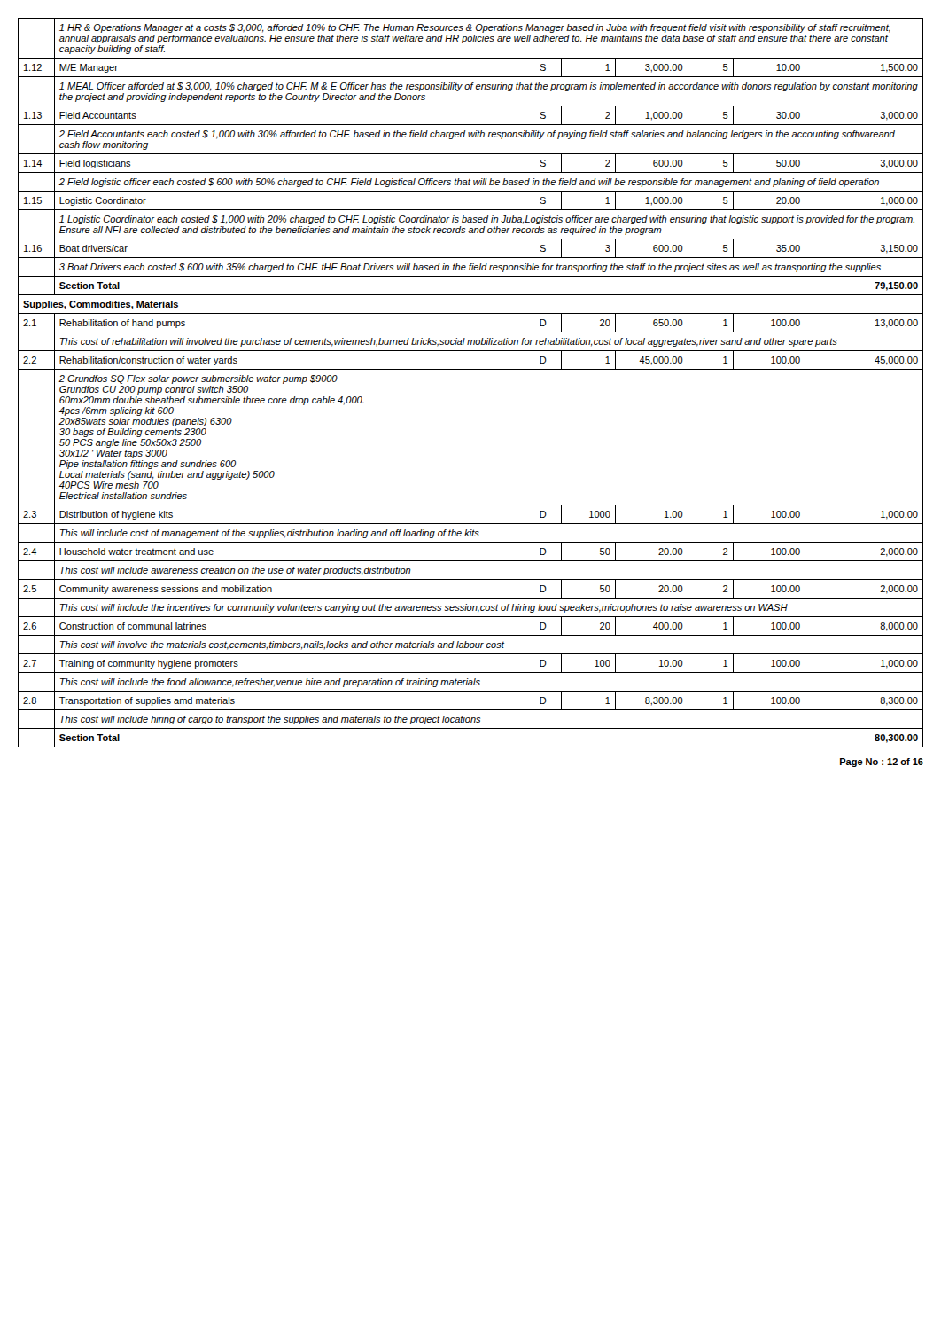| | 1 HR & Operations Manager at a costs $ 3,000, afforded 10% to CHF. The Human Resources & Operations Manager based in Juba with frequent field visit with responsibility of staff recruitment, annual appraisals and performance evaluations. He ensure that there is staff welfare and HR policies are well adhered to. He maintains the data base of staff and ensure that there are constant capacity building of staff. |
| 1.12 | M/E Manager | S | 1 | 3,000.00 | 5 | 10.00 | 1,500.00 |
| | 1 MEAL Officer afforded at $ 3,000, 10% charged to CHF. M & E Officer has the responsibility of ensuring that the program is implemented in accordance with donors regulation by constant monitoring the project and providing independent reports to the Country Director and the Donors |
| 1.13 | Field Accountants | S | 2 | 1,000.00 | 5 | 30.00 | 3,000.00 |
| | 2 Field Accountants each costed $ 1,000 with 30% afforded to CHF. based in the field charged with responsibility of paying field staff salaries and balancing ledgers in the accounting softwareand cash flow monitoring |
| 1.14 | Field logisticians | S | 2 | 600.00 | 5 | 50.00 | 3,000.00 |
| | 2 Field logistic officer each costed $ 600 with 50% charged to CHF. Field Logistical Officers that will be based in the field and will be responsible for management and planing of field operation |
| 1.15 | Logistic Coordinator | S | 1 | 1,000.00 | 5 | 20.00 | 1,000.00 |
| | 1 Logistic Coordinator each costed $ 1,000 with 20% charged to CHF. Logistic Coordinator is based in Juba,Logistcis officer are charged with ensuring that logistic support is provided for the program. Ensure all NFI are collected and distributed to the beneficiaries and maintain the stock records and other records as required in the program |
| 1.16 | Boat drivers/car | S | 3 | 600.00 | 5 | 35.00 | 3,150.00 |
| | 3 Boat Drivers each costed $ 600 with 35% charged to CHF. tHE Boat Drivers will based in the field responsible for transporting the staff to the project sites as well as transporting the supplies |
| | Section Total | 79,150.00 |
| Supplies, Commodities, Materials |
| 2.1 | Rehabilitation of hand pumps | D | 20 | 650.00 | 1 | 100.00 | 13,000.00 |
| | This cost of rehabilitation will involved the purchase of cements,wiremesh,burned bricks,social mobilization for rehabilitation,cost of local aggregates,river sand and other spare parts |
| 2.2 | Rehabilitation/construction of water yards | D | 1 | 45,000.00 | 1 | 100.00 | 45,000.00 |
| | 2 Grundfos SQ Flex solar power submersible water pump $9000 Grundfos CU 200 pump control switch 3500 60mx20mm double sheathed submersible three core drop cable 4,000. 4pcs /6mm splicing kit 600 20x85wats solar modules (panels) 6300 30 bags of Building cements 2300 50 PCS angle line 50x50x3 2500 30x1/2 ' Water taps 3000 Pipe installation fittings and sundries 600 Local materials (sand, timber and aggrigate) 5000 40PCS Wire mesh 700 Electrical installation sundries |
| 2.3 | Distribution of hygiene kits | D | 1000 | 1.00 | 1 | 100.00 | 1,000.00 |
| | This will include cost of management of the supplies,distribution loading and off loading of the kits |
| 2.4 | Household water treatment and use | D | 50 | 20.00 | 2 | 100.00 | 2,000.00 |
| | This cost will include awareness creation on the use of water products,distribution |
| 2.5 | Community awareness sessions and mobilization | D | 50 | 20.00 | 2 | 100.00 | 2,000.00 |
| | This cost will include the incentives for community volunteers carrying out the awareness session,cost of hiring loud speakers,microphones to raise awareness on WASH |
| 2.6 | Construction of communal latrines | D | 20 | 400.00 | 1 | 100.00 | 8,000.00 |
| | This cost will involve the materials cost,cements,timbers,nails,locks and other materials and labour cost |
| 2.7 | Training of community hygiene promoters | D | 100 | 10.00 | 1 | 100.00 | 1,000.00 |
| | This cost will include the food allowance,refresher,venue hire and preparation of training materials |
| 2.8 | Transportation of supplies amd materials | D | 1 | 8,300.00 | 1 | 100.00 | 8,300.00 |
| | This cost will include hiring of cargo to transport the supplies and materials to the project locations |
| | Section Total | 80,300.00 |
Page No : 12 of 16